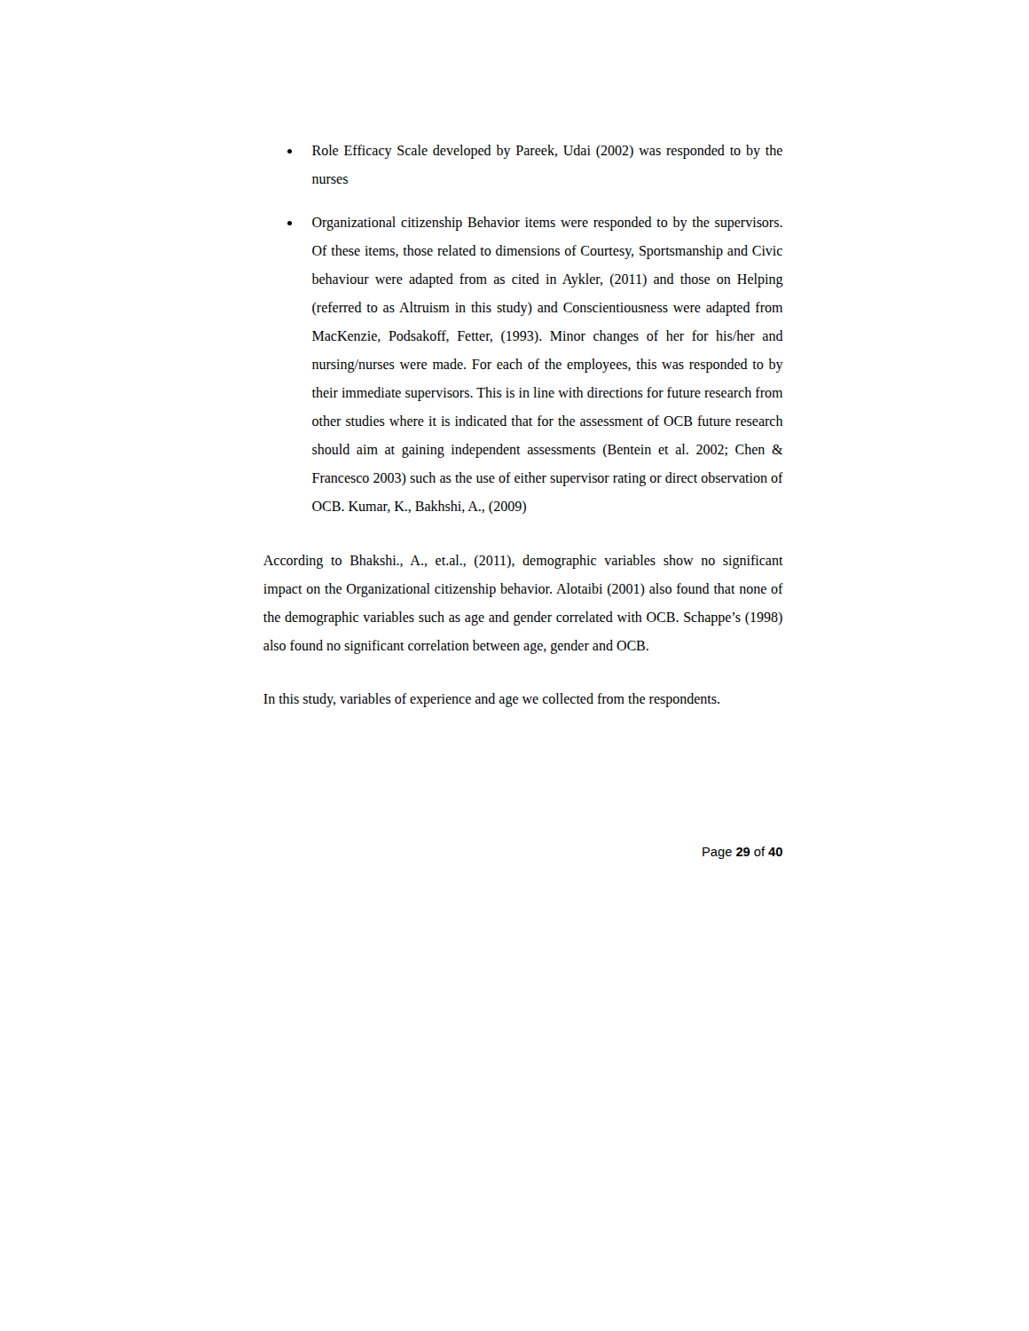Role Efficacy Scale developed by Pareek, Udai (2002) was responded to by the nurses
Organizational citizenship Behavior items were responded to by the supervisors. Of these items, those related to dimensions of Courtesy, Sportsmanship and Civic behaviour were adapted from as cited in Aykler, (2011) and those on Helping (referred to as Altruism in this study) and Conscientiousness were adapted from MacKenzie, Podsakoff, Fetter, (1993). Minor changes of her for his/her and nursing/nurses were made. For each of the employees, this was responded to by their immediate supervisors. This is in line with directions for future research from other studies where it is indicated that for the assessment of OCB future research should aim at gaining independent assessments (Bentein et al. 2002; Chen & Francesco 2003) such as the use of either supervisor rating or direct observation of OCB. Kumar, K., Bakhshi, A., (2009)
According to Bhakshi., A., et.al., (2011), demographic variables show no significant impact on the Organizational citizenship behavior. Alotaibi (2001) also found that none of the demographic variables such as age and gender correlated with OCB. Schappe’s (1998) also found no significant correlation between age, gender and OCB.
In this study, variables of experience and age we collected from the respondents.
Page 29 of 40